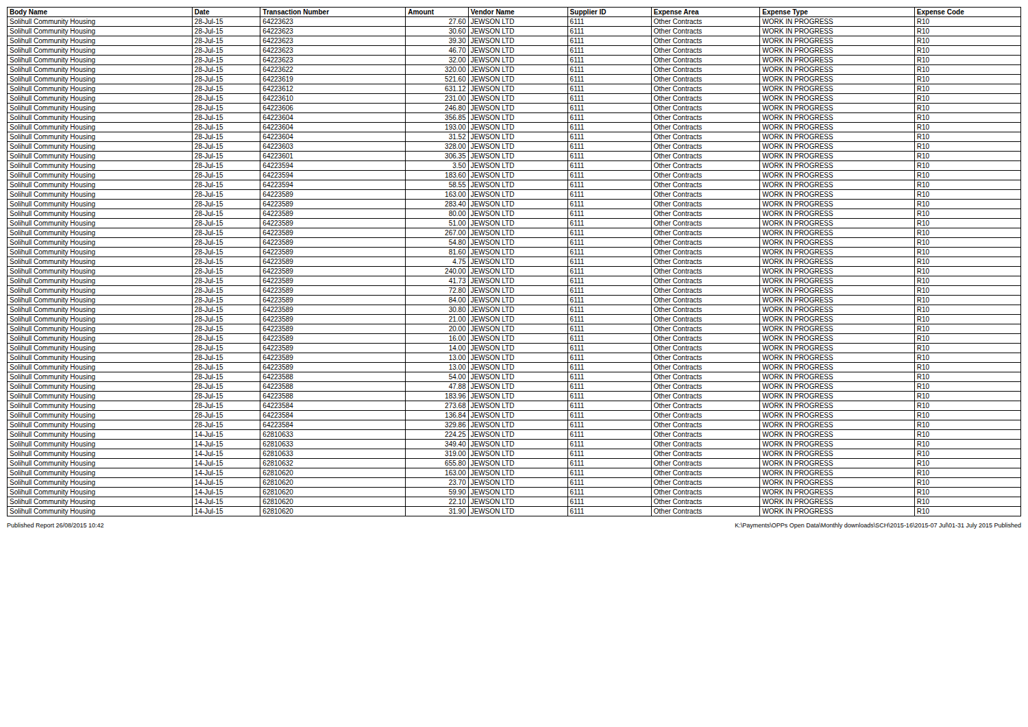| Body Name | Date | Transaction Number | Amount | Vendor Name | Supplier ID | Expense Area | Expense Type | Expense Code |
| --- | --- | --- | --- | --- | --- | --- | --- | --- |
| Solihull Community Housing | 28-Jul-15 | 64223623 | 27.60 | JEWSON LTD | 6111 | Other Contracts | WORK IN PROGRESS | R10 |
| Solihull Community Housing | 28-Jul-15 | 64223623 | 30.60 | JEWSON LTD | 6111 | Other Contracts | WORK IN PROGRESS | R10 |
| Solihull Community Housing | 28-Jul-15 | 64223623 | 39.30 | JEWSON LTD | 6111 | Other Contracts | WORK IN PROGRESS | R10 |
| Solihull Community Housing | 28-Jul-15 | 64223623 | 46.70 | JEWSON LTD | 6111 | Other Contracts | WORK IN PROGRESS | R10 |
| Solihull Community Housing | 28-Jul-15 | 64223623 | 32.00 | JEWSON LTD | 6111 | Other Contracts | WORK IN PROGRESS | R10 |
| Solihull Community Housing | 28-Jul-15 | 64223622 | 320.00 | JEWSON LTD | 6111 | Other Contracts | WORK IN PROGRESS | R10 |
| Solihull Community Housing | 28-Jul-15 | 64223619 | 521.60 | JEWSON LTD | 6111 | Other Contracts | WORK IN PROGRESS | R10 |
| Solihull Community Housing | 28-Jul-15 | 64223612 | 631.12 | JEWSON LTD | 6111 | Other Contracts | WORK IN PROGRESS | R10 |
| Solihull Community Housing | 28-Jul-15 | 64223610 | 231.00 | JEWSON LTD | 6111 | Other Contracts | WORK IN PROGRESS | R10 |
| Solihull Community Housing | 28-Jul-15 | 64223606 | 246.80 | JEWSON LTD | 6111 | Other Contracts | WORK IN PROGRESS | R10 |
| Solihull Community Housing | 28-Jul-15 | 64223604 | 356.85 | JEWSON LTD | 6111 | Other Contracts | WORK IN PROGRESS | R10 |
| Solihull Community Housing | 28-Jul-15 | 64223604 | 193.00 | JEWSON LTD | 6111 | Other Contracts | WORK IN PROGRESS | R10 |
| Solihull Community Housing | 28-Jul-15 | 64223604 | 31.52 | JEWSON LTD | 6111 | Other Contracts | WORK IN PROGRESS | R10 |
| Solihull Community Housing | 28-Jul-15 | 64223603 | 328.00 | JEWSON LTD | 6111 | Other Contracts | WORK IN PROGRESS | R10 |
| Solihull Community Housing | 28-Jul-15 | 64223601 | 306.35 | JEWSON LTD | 6111 | Other Contracts | WORK IN PROGRESS | R10 |
| Solihull Community Housing | 28-Jul-15 | 64223594 | 3.50 | JEWSON LTD | 6111 | Other Contracts | WORK IN PROGRESS | R10 |
| Solihull Community Housing | 28-Jul-15 | 64223594 | 183.60 | JEWSON LTD | 6111 | Other Contracts | WORK IN PROGRESS | R10 |
| Solihull Community Housing | 28-Jul-15 | 64223594 | 58.55 | JEWSON LTD | 6111 | Other Contracts | WORK IN PROGRESS | R10 |
| Solihull Community Housing | 28-Jul-15 | 64223589 | 163.00 | JEWSON LTD | 6111 | Other Contracts | WORK IN PROGRESS | R10 |
| Solihull Community Housing | 28-Jul-15 | 64223589 | 283.40 | JEWSON LTD | 6111 | Other Contracts | WORK IN PROGRESS | R10 |
| Solihull Community Housing | 28-Jul-15 | 64223589 | 80.00 | JEWSON LTD | 6111 | Other Contracts | WORK IN PROGRESS | R10 |
| Solihull Community Housing | 28-Jul-15 | 64223589 | 51.00 | JEWSON LTD | 6111 | Other Contracts | WORK IN PROGRESS | R10 |
| Solihull Community Housing | 28-Jul-15 | 64223589 | 267.00 | JEWSON LTD | 6111 | Other Contracts | WORK IN PROGRESS | R10 |
| Solihull Community Housing | 28-Jul-15 | 64223589 | 54.80 | JEWSON LTD | 6111 | Other Contracts | WORK IN PROGRESS | R10 |
| Solihull Community Housing | 28-Jul-15 | 64223589 | 81.60 | JEWSON LTD | 6111 | Other Contracts | WORK IN PROGRESS | R10 |
| Solihull Community Housing | 28-Jul-15 | 64223589 | 4.75 | JEWSON LTD | 6111 | Other Contracts | WORK IN PROGRESS | R10 |
| Solihull Community Housing | 28-Jul-15 | 64223589 | 240.00 | JEWSON LTD | 6111 | Other Contracts | WORK IN PROGRESS | R10 |
| Solihull Community Housing | 28-Jul-15 | 64223589 | 41.73 | JEWSON LTD | 6111 | Other Contracts | WORK IN PROGRESS | R10 |
| Solihull Community Housing | 28-Jul-15 | 64223589 | 72.80 | JEWSON LTD | 6111 | Other Contracts | WORK IN PROGRESS | R10 |
| Solihull Community Housing | 28-Jul-15 | 64223589 | 84.00 | JEWSON LTD | 6111 | Other Contracts | WORK IN PROGRESS | R10 |
| Solihull Community Housing | 28-Jul-15 | 64223589 | 30.80 | JEWSON LTD | 6111 | Other Contracts | WORK IN PROGRESS | R10 |
| Solihull Community Housing | 28-Jul-15 | 64223589 | 21.00 | JEWSON LTD | 6111 | Other Contracts | WORK IN PROGRESS | R10 |
| Solihull Community Housing | 28-Jul-15 | 64223589 | 20.00 | JEWSON LTD | 6111 | Other Contracts | WORK IN PROGRESS | R10 |
| Solihull Community Housing | 28-Jul-15 | 64223589 | 16.00 | JEWSON LTD | 6111 | Other Contracts | WORK IN PROGRESS | R10 |
| Solihull Community Housing | 28-Jul-15 | 64223589 | 14.00 | JEWSON LTD | 6111 | Other Contracts | WORK IN PROGRESS | R10 |
| Solihull Community Housing | 28-Jul-15 | 64223589 | 13.00 | JEWSON LTD | 6111 | Other Contracts | WORK IN PROGRESS | R10 |
| Solihull Community Housing | 28-Jul-15 | 64223589 | 13.00 | JEWSON LTD | 6111 | Other Contracts | WORK IN PROGRESS | R10 |
| Solihull Community Housing | 28-Jul-15 | 64223588 | 54.00 | JEWSON LTD | 6111 | Other Contracts | WORK IN PROGRESS | R10 |
| Solihull Community Housing | 28-Jul-15 | 64223588 | 47.88 | JEWSON LTD | 6111 | Other Contracts | WORK IN PROGRESS | R10 |
| Solihull Community Housing | 28-Jul-15 | 64223588 | 183.96 | JEWSON LTD | 6111 | Other Contracts | WORK IN PROGRESS | R10 |
| Solihull Community Housing | 28-Jul-15 | 64223584 | 273.68 | JEWSON LTD | 6111 | Other Contracts | WORK IN PROGRESS | R10 |
| Solihull Community Housing | 28-Jul-15 | 64223584 | 136.84 | JEWSON LTD | 6111 | Other Contracts | WORK IN PROGRESS | R10 |
| Solihull Community Housing | 28-Jul-15 | 64223584 | 329.86 | JEWSON LTD | 6111 | Other Contracts | WORK IN PROGRESS | R10 |
| Solihull Community Housing | 14-Jul-15 | 62810633 | 224.25 | JEWSON LTD | 6111 | Other Contracts | WORK IN PROGRESS | R10 |
| Solihull Community Housing | 14-Jul-15 | 62810633 | 349.40 | JEWSON LTD | 6111 | Other Contracts | WORK IN PROGRESS | R10 |
| Solihull Community Housing | 14-Jul-15 | 62810633 | 319.00 | JEWSON LTD | 6111 | Other Contracts | WORK IN PROGRESS | R10 |
| Solihull Community Housing | 14-Jul-15 | 62810632 | 655.80 | JEWSON LTD | 6111 | Other Contracts | WORK IN PROGRESS | R10 |
| Solihull Community Housing | 14-Jul-15 | 62810620 | 163.00 | JEWSON LTD | 6111 | Other Contracts | WORK IN PROGRESS | R10 |
| Solihull Community Housing | 14-Jul-15 | 62810620 | 23.70 | JEWSON LTD | 6111 | Other Contracts | WORK IN PROGRESS | R10 |
| Solihull Community Housing | 14-Jul-15 | 62810620 | 59.90 | JEWSON LTD | 6111 | Other Contracts | WORK IN PROGRESS | R10 |
| Solihull Community Housing | 14-Jul-15 | 62810620 | 22.10 | JEWSON LTD | 6111 | Other Contracts | WORK IN PROGRESS | R10 |
| Solihull Community Housing | 14-Jul-15 | 62810620 | 31.90 | JEWSON LTD | 6111 | Other Contracts | WORK IN PROGRESS | R10 |
Published Report 26/08/2015 10:42 K:\Payments\OPPs Open Data\Monthly downloads\SCH\2015-16\2015-07 Jul\01-31 July 2015 Published